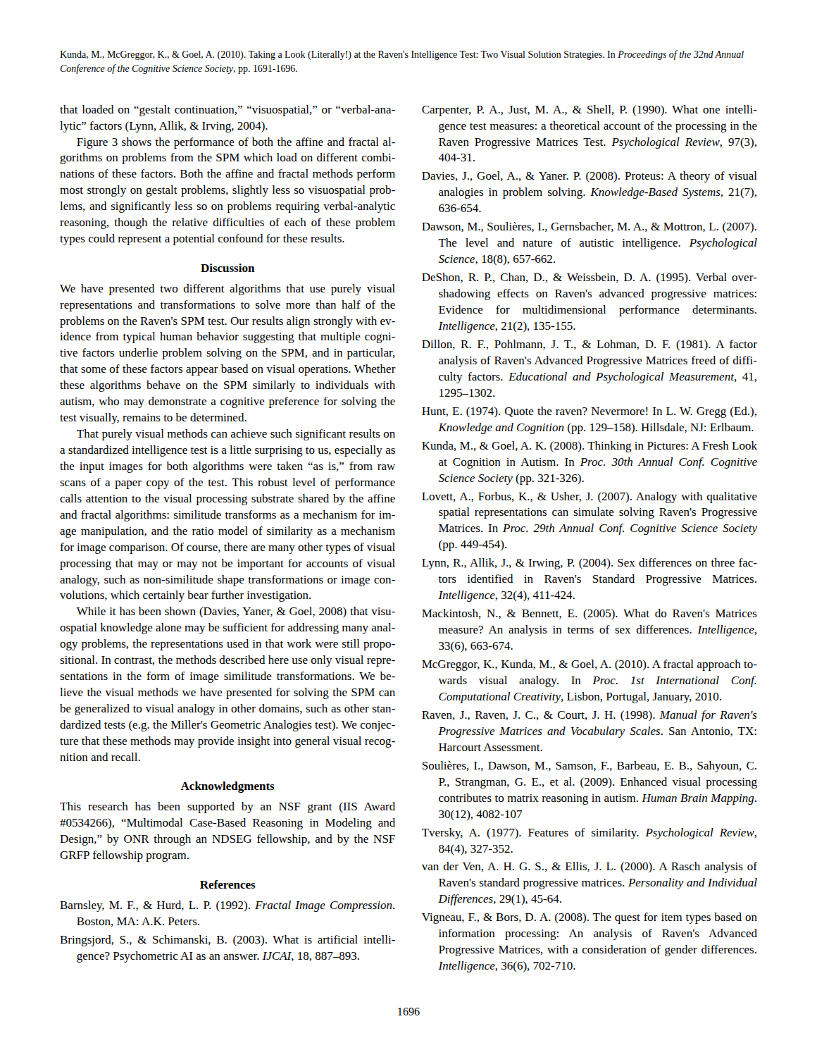Kunda, M., McGreggor, K., & Goel, A. (2010). Taking a Look (Literally!) at the Raven's Intelligence Test: Two Visual Solution Strategies. In Proceedings of the 32nd Annual Conference of the Cognitive Science Society, pp. 1691-1696.
that loaded on “gestalt continuation,” “visuospatial,” or “verbal-analytic” factors (Lynn, Allik, & Irving, 2004).
Figure 3 shows the performance of both the affine and fractal algorithms on problems from the SPM which load on different combinations of these factors. Both the affine and fractal methods perform most strongly on gestalt problems, slightly less so visuospatial problems, and significantly less so on problems requiring verbal-analytic reasoning, though the relative difficulties of each of these problem types could represent a potential confound for these results.
Discussion
We have presented two different algorithms that use purely visual representations and transformations to solve more than half of the problems on the Raven's SPM test. Our results align strongly with evidence from typical human behavior suggesting that multiple cognitive factors underlie problem solving on the SPM, and in particular, that some of these factors appear based on visual operations. Whether these algorithms behave on the SPM similarly to individuals with autism, who may demonstrate a cognitive preference for solving the test visually, remains to be determined.
That purely visual methods can achieve such significant results on a standardized intelligence test is a little surprising to us, especially as the input images for both algorithms were taken “as is,” from raw scans of a paper copy of the test. This robust level of performance calls attention to the visual processing substrate shared by the affine and fractal algorithms: similitude transforms as a mechanism for image manipulation, and the ratio model of similarity as a mechanism for image comparison. Of course, there are many other types of visual processing that may or may not be important for accounts of visual analogy, such as non-similitude shape transformations or image convolutions, which certainly bear further investigation.
While it has been shown (Davies, Yaner, & Goel, 2008) that visuospatial knowledge alone may be sufficient for addressing many analogy problems, the representations used in that work were still propositional. In contrast, the methods described here use only visual representations in the form of image similitude transformations. We believe the visual methods we have presented for solving the SPM can be generalized to visual analogy in other domains, such as other standardized tests (e.g. the Miller's Geometric Analogies test). We conjecture that these methods may provide insight into general visual recognition and recall.
Acknowledgments
This research has been supported by an NSF grant (IIS Award #0534266), “Multimodal Case-Based Reasoning in Modeling and Design,” by ONR through an NDSEG fellowship, and by the NSF GRFP fellowship program.
References
Barnsley, M. F., & Hurd, L. P. (1992). Fractal Image Compression. Boston, MA: A.K. Peters.
Bringsjord, S., & Schimanski, B. (2003). What is artificial intelligence? Psychometric AI as an answer. IJCAI, 18, 887–893.
Carpenter, P. A., Just, M. A., & Shell, P. (1990). What one intelligence test measures: a theoretical account of the processing in the Raven Progressive Matrices Test. Psychological Review, 97(3), 404-31.
Davies, J., Goel, A., & Yaner. P. (2008). Proteus: A theory of visual analogies in problem solving. Knowledge-Based Systems, 21(7), 636-654.
Dawson, M., Soulières, I., Gernsbacher, M. A., & Mottron, L. (2007). The level and nature of autistic intelligence. Psychological Science, 18(8), 657-662.
DeShon, R. P., Chan, D., & Weissbein, D. A. (1995). Verbal overshadowing effects on Raven's advanced progressive matrices: Evidence for multidimensional performance determinants. Intelligence, 21(2), 135-155.
Dillon, R. F., Pohlmann, J. T., & Lohman, D. F. (1981). A factor analysis of Raven's Advanced Progressive Matrices freed of difficulty factors. Educational and Psychological Measurement, 41, 1295–1302.
Hunt, E. (1974). Quote the raven? Nevermore! In L. W. Gregg (Ed.), Knowledge and Cognition (pp. 129–158). Hillsdale, NJ: Erlbaum.
Kunda, M., & Goel, A. K. (2008). Thinking in Pictures: A Fresh Look at Cognition in Autism. In Proc. 30th Annual Conf. Cognitive Science Society (pp. 321-326).
Lovett, A., Forbus, K., & Usher, J. (2007). Analogy with qualitative spatial representations can simulate solving Raven's Progressive Matrices. In Proc. 29th Annual Conf. Cognitive Science Society (pp. 449-454).
Lynn, R., Allik, J., & Irwing, P. (2004). Sex differences on three factors identified in Raven's Standard Progressive Matrices. Intelligence, 32(4), 411-424.
Mackintosh, N., & Bennett, E. (2005). What do Raven's Matrices measure? An analysis in terms of sex differences. Intelligence, 33(6), 663-674.
McGreggor, K., Kunda, M., & Goel, A. (2010). A fractal approach towards visual analogy. In Proc. 1st International Conf. Computational Creativity, Lisbon, Portugal, January, 2010.
Raven, J., Raven, J. C., & Court, J. H. (1998). Manual for Raven's Progressive Matrices and Vocabulary Scales. San Antonio, TX: Harcourt Assessment.
Soulières, I., Dawson, M., Samson, F., Barbeau, E. B., Sahyoun, C. P., Strangman, G. E., et al. (2009). Enhanced visual processing contributes to matrix reasoning in autism. Human Brain Mapping. 30(12), 4082-107
Tversky, A. (1977). Features of similarity. Psychological Review, 84(4), 327-352.
van der Ven, A. H. G. S., & Ellis, J. L. (2000). A Rasch analysis of Raven's standard progressive matrices. Personality and Individual Differences, 29(1), 45-64.
Vigneau, F., & Bors, D. A. (2008). The quest for item types based on information processing: An analysis of Raven's Advanced Progressive Matrices, with a consideration of gender differences. Intelligence, 36(6), 702-710.
1696